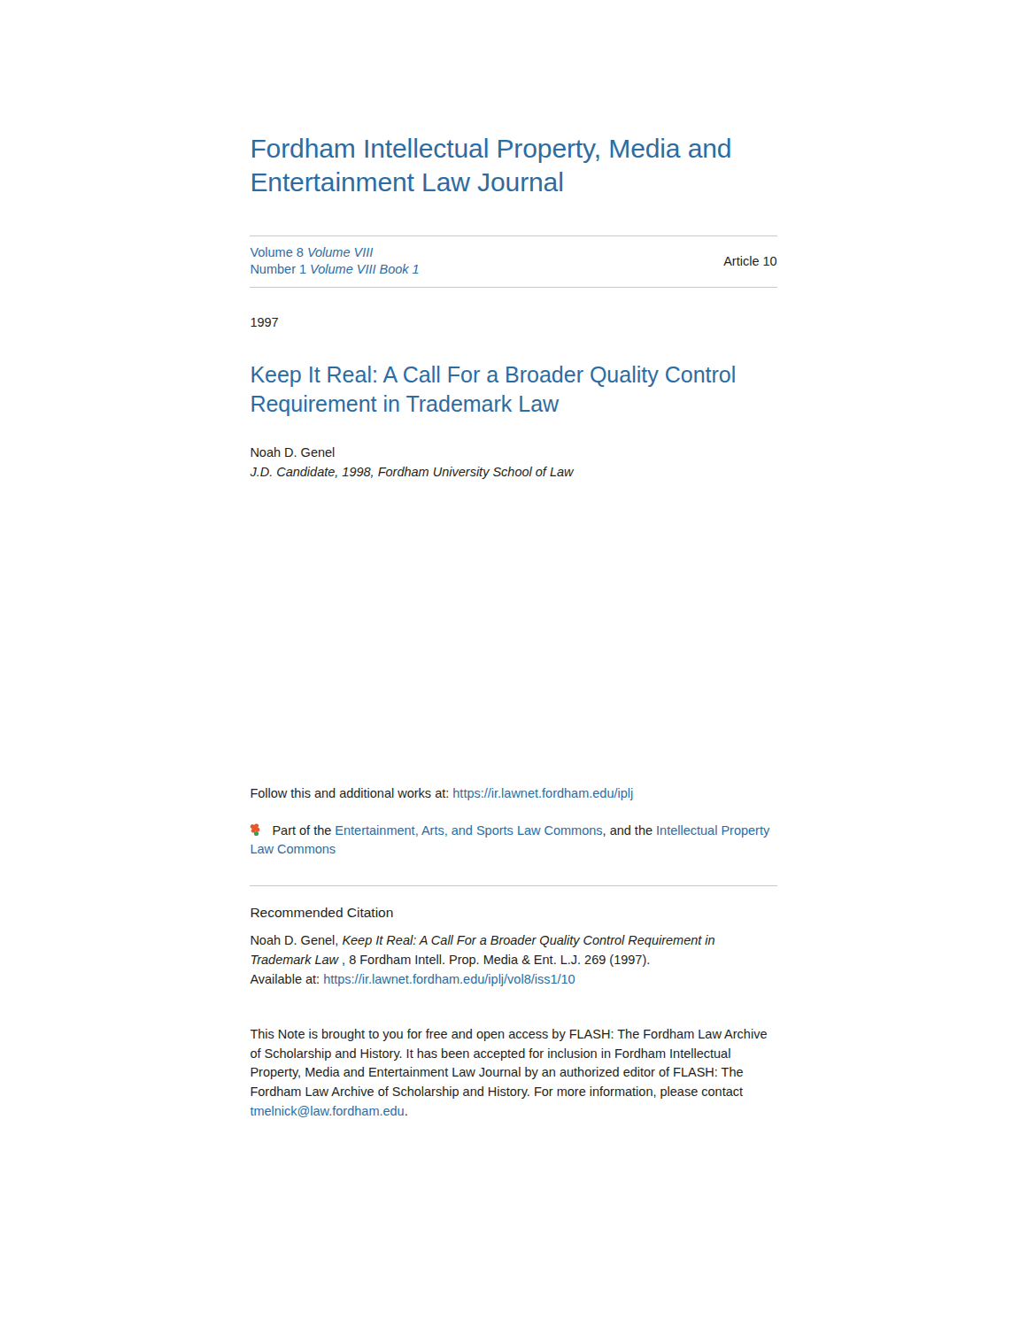Fordham Intellectual Property, Media and Entertainment Law Journal
Volume 8 Volume VIII
Number 1 Volume VIII Book 1
Article 10
1997
Keep It Real: A Call For a Broader Quality Control Requirement in Trademark Law
Noah D. Genel J.D. Candidate, 1998, Fordham University School of Law
Follow this and additional works at: https://ir.lawnet.fordham.edu/iplj
Part of the Entertainment, Arts, and Sports Law Commons, and the Intellectual Property Law Commons
Recommended Citation
Noah D. Genel, Keep It Real: A Call For a Broader Quality Control Requirement in Trademark Law , 8 Fordham Intell. Prop. Media & Ent. L.J. 269 (1997).
Available at: https://ir.lawnet.fordham.edu/iplj/vol8/iss1/10
This Note is brought to you for free and open access by FLASH: The Fordham Law Archive of Scholarship and History. It has been accepted for inclusion in Fordham Intellectual Property, Media and Entertainment Law Journal by an authorized editor of FLASH: The Fordham Law Archive of Scholarship and History. For more information, please contact tmelnick@law.fordham.edu.